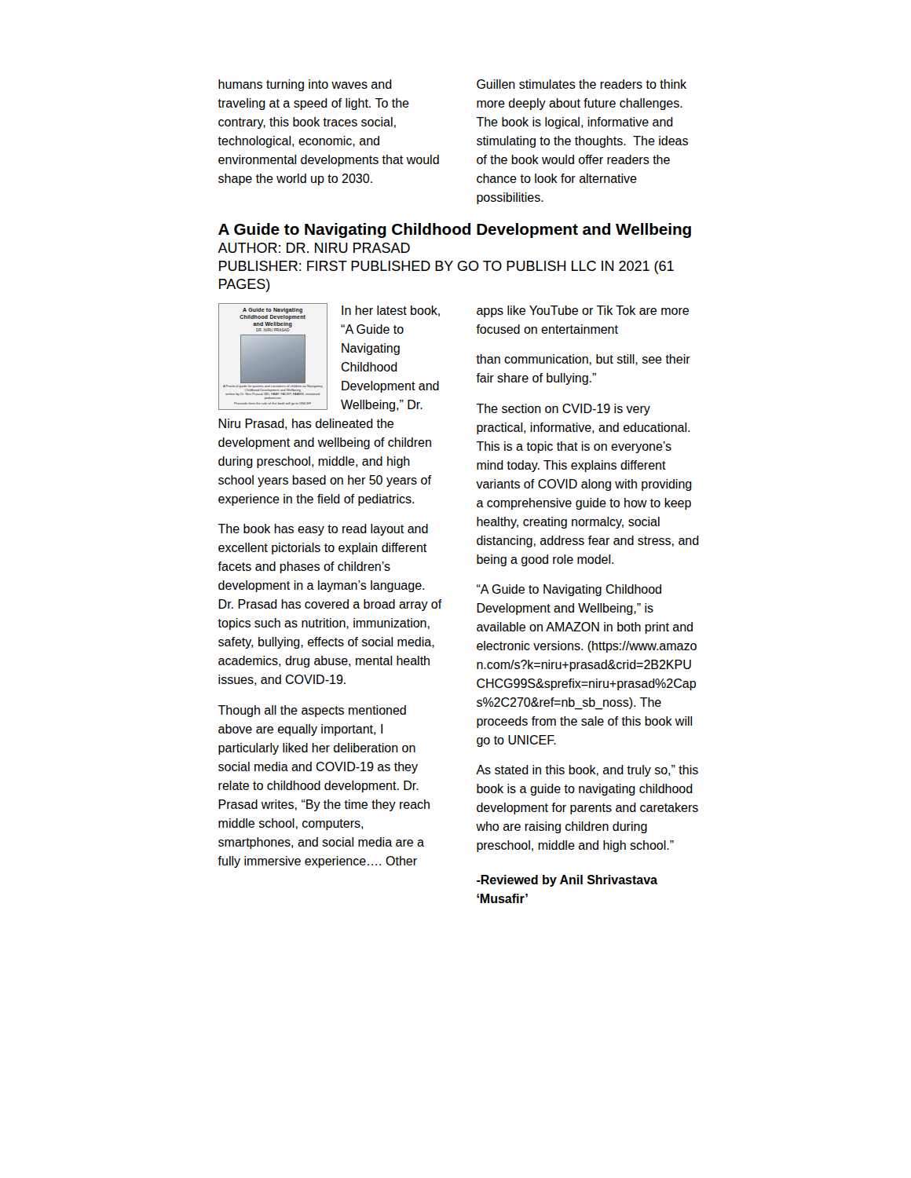humans turning into waves and traveling at a speed of light. To the contrary, this book traces social, technological, economic, and environmental developments that would shape the world up to 2030.
Guillen stimulates the readers to think more deeply about future challenges. The book is logical, informative and stimulating to the thoughts. The ideas of the book would offer readers the chance to look for alternative possibilities.
A Guide to Navigating Childhood Development and Wellbeing
AUTHOR: DR. NIRU PRASAD PUBLISHER: FIRST PUBLISHED BY GO TO PUBLISH LLC IN 2021 (61 PAGES)
A Guide to Navigating
Childhood Development
and Wellbeing
DR. NIRU PRASAD
A Practical guide for parents and caretakers of children on Navigating Childhood Development and Wellbeing
written by Dr. Niru Prasad, MD, FAAP, FACEP, FAAEM, renowned pediatrician
Proceeds from the sale of this book will go to UNICEF
In her latest book, “A Guide to Navigating Childhood Development and Wellbeing,” Dr. Niru Prasad, has delineated the development and wellbeing of children during preschool, middle, and high school years based on her 50 years of experience in the field of pediatrics.
The book has easy to read layout and excellent pictorials to explain different facets and phases of children’s development in a layman’s language. Dr. Prasad has covered a broad array of topics such as nutrition, immunization, safety, bullying, effects of social media, academics, drug abuse, mental health issues, and COVID-19.
Though all the aspects mentioned above are equally important, I particularly liked her deliberation on social media and COVID-19 as they relate to childhood development. Dr. Prasad writes, “By the time they reach middle school, computers, smartphones, and social media are a fully immersive experience…. Other apps like YouTube or Tik Tok are more focused on entertainment
than communication, but still, see their fair share of bullying.”
The section on CVID-19 is very practical, informative, and educational. This is a topic that is on everyone’s mind today. This explains different variants of COVID along with providing a comprehensive guide to how to keep healthy, creating normalcy, social distancing, address fear and stress, and being a good role model.
“A Guide to Navigating Childhood Development and Wellbeing,” is available on AMAZON in both print and electronic versions. (https://www.amazon.com/s?k=niru+prasad&crid=2B2KPUCHCG99S&sprefix=niru+prasad%2Caps%2C270&ref=nb_sb_noss). The proceeds from the sale of this book will go to UNICEF.
As stated in this book, and truly so,” this book is a guide to navigating childhood development for parents and caretakers who are raising children during preschool, middle and high school.”
-Reviewed by Anil Shrivastava ‘Musafir’